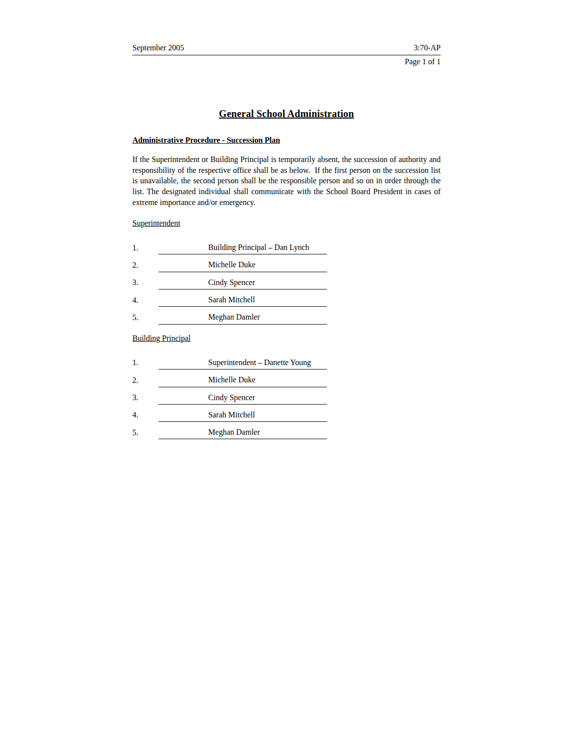September 2005
3:70-AP
Page 1 of 1
General School Administration
Administrative Procedure - Succession Plan
If the Superintendent or Building Principal is temporarily absent, the succession of authority and responsibility of the respective office shall be as below. If the first person on the succession list is unavailable, the second person shall be the responsible person and so on in order through the list. The designated individual shall communicate with the School Board President in cases of extreme importance and/or emergency.
Superintendent
| 1. | | Building Principal – Dan Lynch | |
| 2. | | Michelle Duke | |
| 3. | | Cindy Spencer | |
| 4. | | Sarah Mitchell | |
| 5. | | Meghan Damler | |
Building Principal
| 1. | | Superintendent – Danette Young | |
| 2. | | Michelle Duke | |
| 3. | | Cindy Spencer | |
| 4. | | Sarah Mitchell | |
| 5. | | Meghan Damler | |